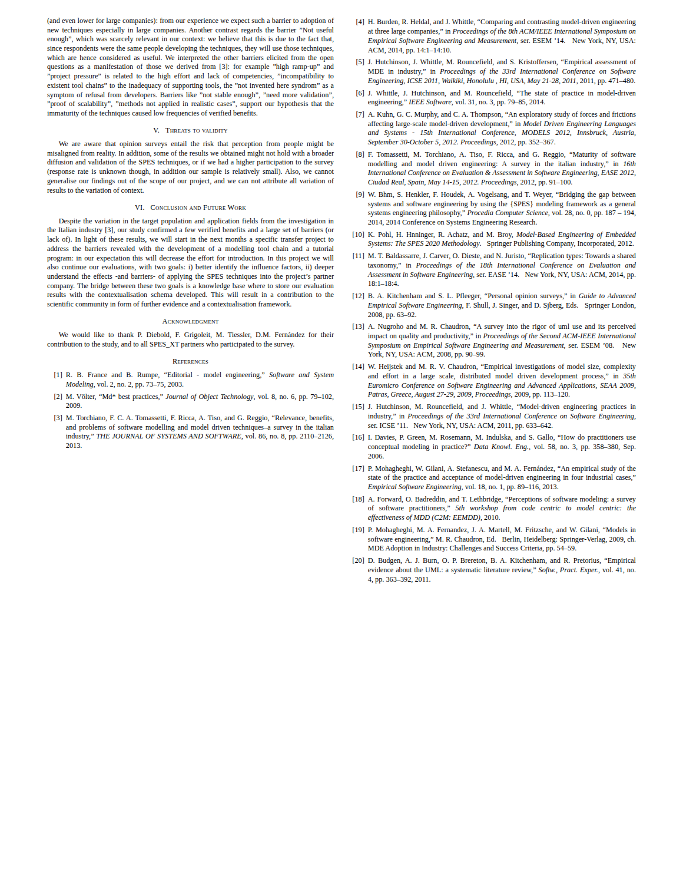(and even lower for large companies): from our experience we expect such a barrier to adoption of new techniques especially in large companies. Another contrast regards the barrier ”Not useful enough”, which was scarcely relevant in our context: we believe that this is due to the fact that, since respondents were the same people developing the techniques, they will use those techniques, which are hence considered as useful. We interpreted the other barriers elicited from the open questions as a manifestation of those we derived from [3]: for example ”high ramp-up” and ”project pressure” is related to the high effort and lack of competencies, ”incompatibility to existent tool chains” to the inadequacy of supporting tools, the ”not invented here syndrom” as a symptom of refusal from developers. Barriers like ”not stable enough”, ”need more validation”, ”proof of scalability”, ”methods not applied in realistic cases”, support our hypothesis that the immaturity of the techniques caused low frequencies of verified benefits.
V. Threats to validity
We are aware that opinion surveys entail the risk that perception from people might be misaligned from reality. In addition, some of the results we obtained might not hold with a broader diffusion and validation of the SPES techniques, or if we had a higher participation to the survey (response rate is unknown though, in addition our sample is relatively small). Also, we cannot generalise our findings out of the scope of our project, and we can not attribute all variation of results to the variation of context.
VI. Conclusion and Future Work
Despite the variation in the target population and application fields from the investigation in the Italian industry [3], our study confirmed a few verified benefits and a large set of barriers (or lack of). In light of these results, we will start in the next months a specific transfer project to address the barriers revealed with the development of a modelling tool chain and a tutorial program: in our expectation this will decrease the effort for introduction. In this project we will also continue our evaluations, with two goals: i) better identify the influence factors, ii) deeper understand the effects -and barriers- of applying the SPES techniques into the project’s partner company. The bridge between these two goals is a knowledge base where to store our evaluation results with the contextualisation schema developed. This will result in a contribution to the scientific community in form of further evidence and a contextualisation framework.
Acknowledgment
We would like to thank P. Diebold, F. Grigoleit, M. Tiessler, D.M. Fernández for their contribution to the study, and to all SPES_XT partners who participated to the survey.
References
[1]
R. B. France and B. Rumpe, “Editorial - model engineering,” Software and System Modeling, vol. 2, no. 2, pp. 73–75, 2003.
[2]
M. Völter, “Md* best practices,” Journal of Object Technology, vol. 8, no. 6, pp. 79–102, 2009.
[3]
M. Torchiano, F. C. A. Tomassetti, F. Ricca, A. Tiso, and G. Reggio, “Relevance, benefits, and problems of software modelling and model driven techniques–a survey in the italian industry,” THE JOURNAL OF SYSTEMS AND SOFTWARE, vol. 86, no. 8, pp. 2110–2126, 2013.
[4]
H. Burden, R. Heldal, and J. Whittle, “Comparing and contrasting model-driven engineering at three large companies,” in Proceedings of the 8th ACM/IEEE International Symposium on Empirical Software Engineering and Measurement, ser. ESEM ’14. New York, NY, USA: ACM, 2014, pp. 14:1–14:10.
[5]
J. Hutchinson, J. Whittle, M. Rouncefield, and S. Kristoffersen, “Empirical assessment of MDE in industry,” in Proceedings of the 33rd International Conference on Software Engineering, ICSE 2011, Waikiki, Honolulu , HI, USA, May 21-28, 2011, 2011, pp. 471–480.
[6]
J. Whittle, J. Hutchinson, and M. Rouncefield, “The state of practice in model-driven engineering,” IEEE Software, vol. 31, no. 3, pp. 79–85, 2014.
[7]
A. Kuhn, G. C. Murphy, and C. A. Thompson, “An exploratory study of forces and frictions affecting large-scale model-driven development,” in Model Driven Engineering Languages and Systems - 15th International Conference, MODELS 2012, Innsbruck, Austria, September 30-October 5, 2012. Proceedings, 2012, pp. 352–367.
[8]
F. Tomassetti, M. Torchiano, A. Tiso, F. Ricca, and G. Reggio, “Maturity of software modelling and model driven engineering: A survey in the italian industry,” in 16th International Conference on Evaluation & Assessment in Software Engineering, EASE 2012, Ciudad Real, Spain, May 14-15, 2012. Proceedings, 2012, pp. 91–100.
[9]
W. Bhm, S. Henkler, F. Houdek, A. Vogelsang, and T. Weyer, “Bridging the gap between systems and software engineering by using the {SPES} modeling framework as a general systems engineering philosophy,” Procedia Computer Science, vol. 28, no. 0, pp. 187 – 194, 2014, 2014 Conference on Systems Engineering Research.
[10]
K. Pohl, H. Hnninger, R. Achatz, and M. Broy, Model-Based Engineering of Embedded Systems: The SPES 2020 Methodology. Springer Publishing Company, Incorporated, 2012.
[11]
M. T. Baldassarre, J. Carver, O. Dieste, and N. Juristo, “Replication types: Towards a shared taxonomy,” in Proceedings of the 18th International Conference on Evaluation and Assessment in Software Engineering, ser. EASE ’14. New York, NY, USA: ACM, 2014, pp. 18:1–18:4.
[12]
B. A. Kitchenham and S. L. Pfleeger, “Personal opinion surveys,” in Guide to Advanced Empirical Software Engineering, F. Shull, J. Singer, and D. Sjberg, Eds. Springer London, 2008, pp. 63–92.
[13]
A. Nugroho and M. R. Chaudron, “A survey into the rigor of uml use and its perceived impact on quality and productivity,” in Proceedings of the Second ACM-IEEE International Symposium on Empirical Software Engineering and Measurement, ser. ESEM ’08. New York, NY, USA: ACM, 2008, pp. 90–99.
[14]
W. Heijstek and M. R. V. Chaudron, “Empirical investigations of model size, complexity and effort in a large scale, distributed model driven development process,” in 35th Euromicro Conference on Software Engineering and Advanced Applications, SEAA 2009, Patras, Greece, August 27-29, 2009, Proceedings, 2009, pp. 113–120.
[15]
J. Hutchinson, M. Rouncefield, and J. Whittle, “Model-driven engineering practices in industry,” in Proceedings of the 33rd International Conference on Software Engineering, ser. ICSE ’11. New York, NY, USA: ACM, 2011, pp. 633–642.
[16]
I. Davies, P. Green, M. Rosemann, M. Indulska, and S. Gallo, “How do practitioners use conceptual modeling in practice?” Data Knowl. Eng., vol. 58, no. 3, pp. 358–380, Sep. 2006.
[17]
P. Mohagheghi, W. Gilani, A. Stefanescu, and M. A. Fernández, “An empirical study of the state of the practice and acceptance of model-driven engineering in four industrial cases,” Empirical Software Engineering, vol. 18, no. 1, pp. 89–116, 2013.
[18]
A. Forward, O. Badreddin, and T. Lethbridge, “Perceptions of software modeling: a survey of software practitioners,” 5th workshop from code centric to model centric: the effectiveness of MDD (C2M: EEMDD), 2010.
[19]
P. Mohagheghi, M. A. Fernandez, J. A. Martell, M. Fritzsche, and W. Gilani, “Models in software engineering,” M. R. Chaudron, Ed. Berlin, Heidelberg: Springer-Verlag, 2009, ch. MDE Adoption in Industry: Challenges and Success Criteria, pp. 54–59.
[20]
D. Budgen, A. J. Burn, O. P. Brereton, B. A. Kitchenham, and R. Pretorius, “Empirical evidence about the UML: a systematic literature review,” Softw., Pract. Exper., vol. 41, no. 4, pp. 363–392, 2011.